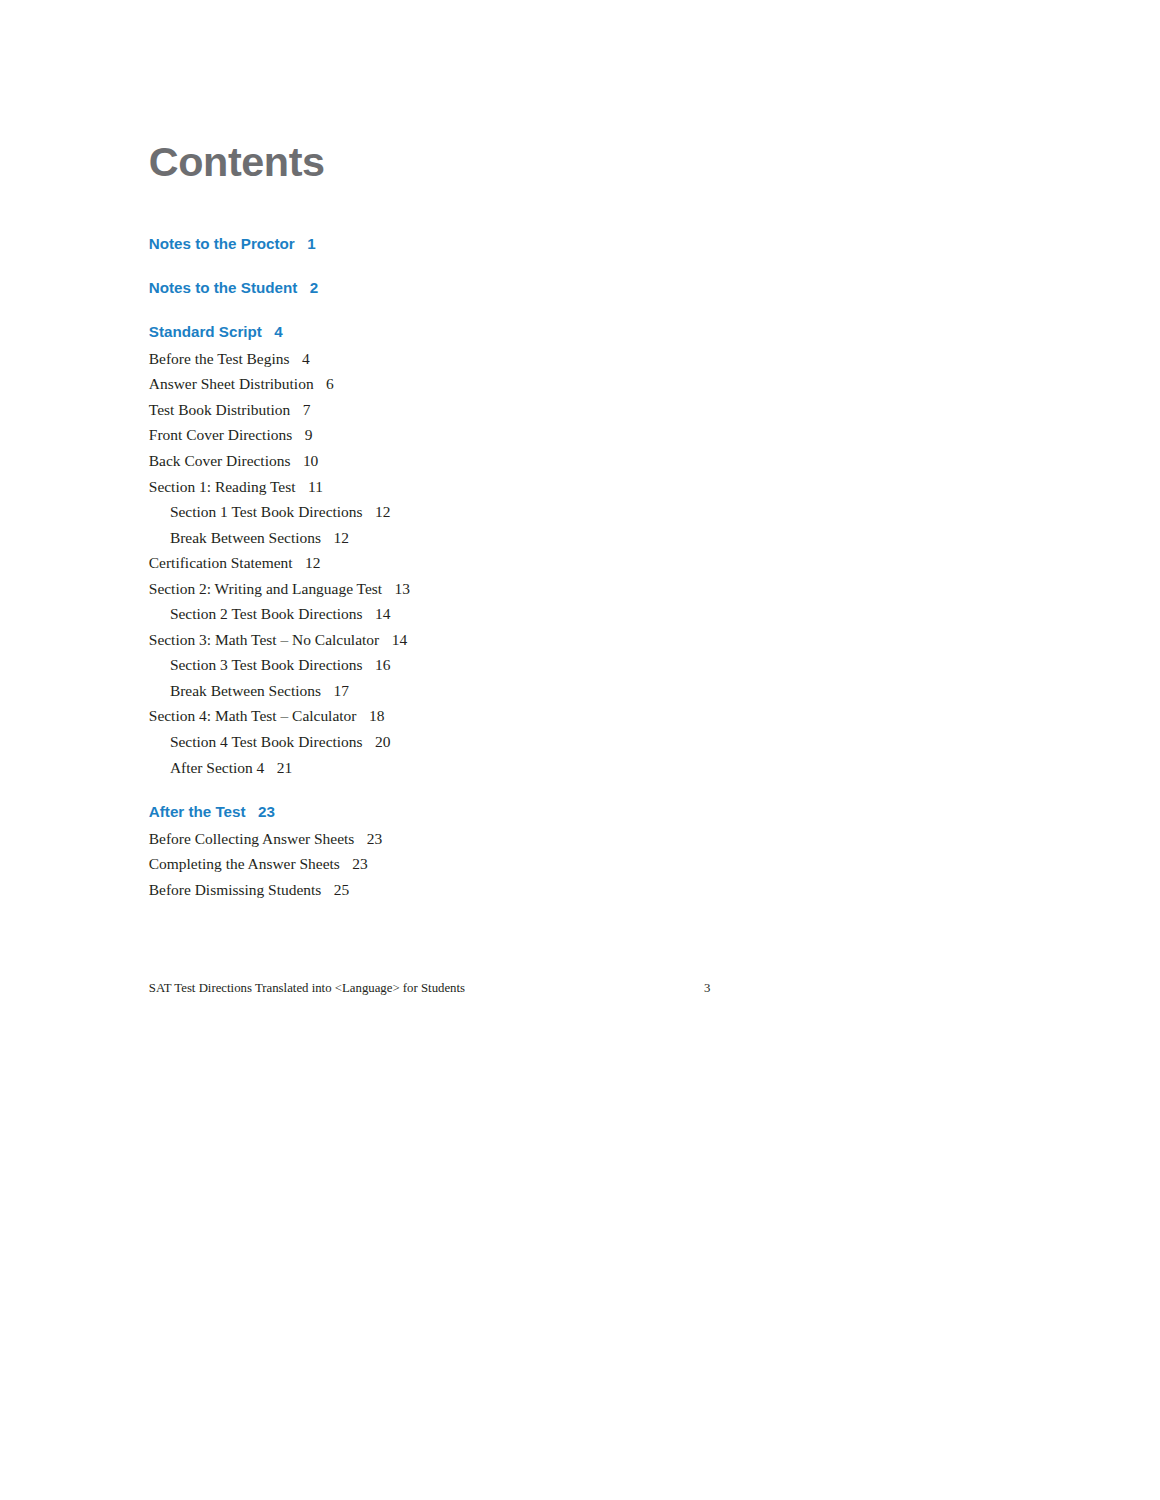Contents
Notes to the Proctor1
Notes to the Student2
Standard Script4
Before the Test Begins4
Answer Sheet Distribution6
Test Book Distribution7
Front Cover Directions9
Back Cover Directions10
Section 1: Reading Test11
Section 1 Test Book Directions12
Break Between Sections12
Certification Statement12
Section 2: Writing and Language Test13
Section 2 Test Book Directions14
Section 3: Math Test – No Calculator14
Section 3 Test Book Directions16
Break Between Sections17
Section 4: Math Test – Calculator18
Section 4 Test Book Directions20
After Section 421
After the Test23
Before Collecting Answer Sheets23
Completing the Answer Sheets23
Before Dismissing Students25
3 SAT Test Directions Translated into <Language> for Students